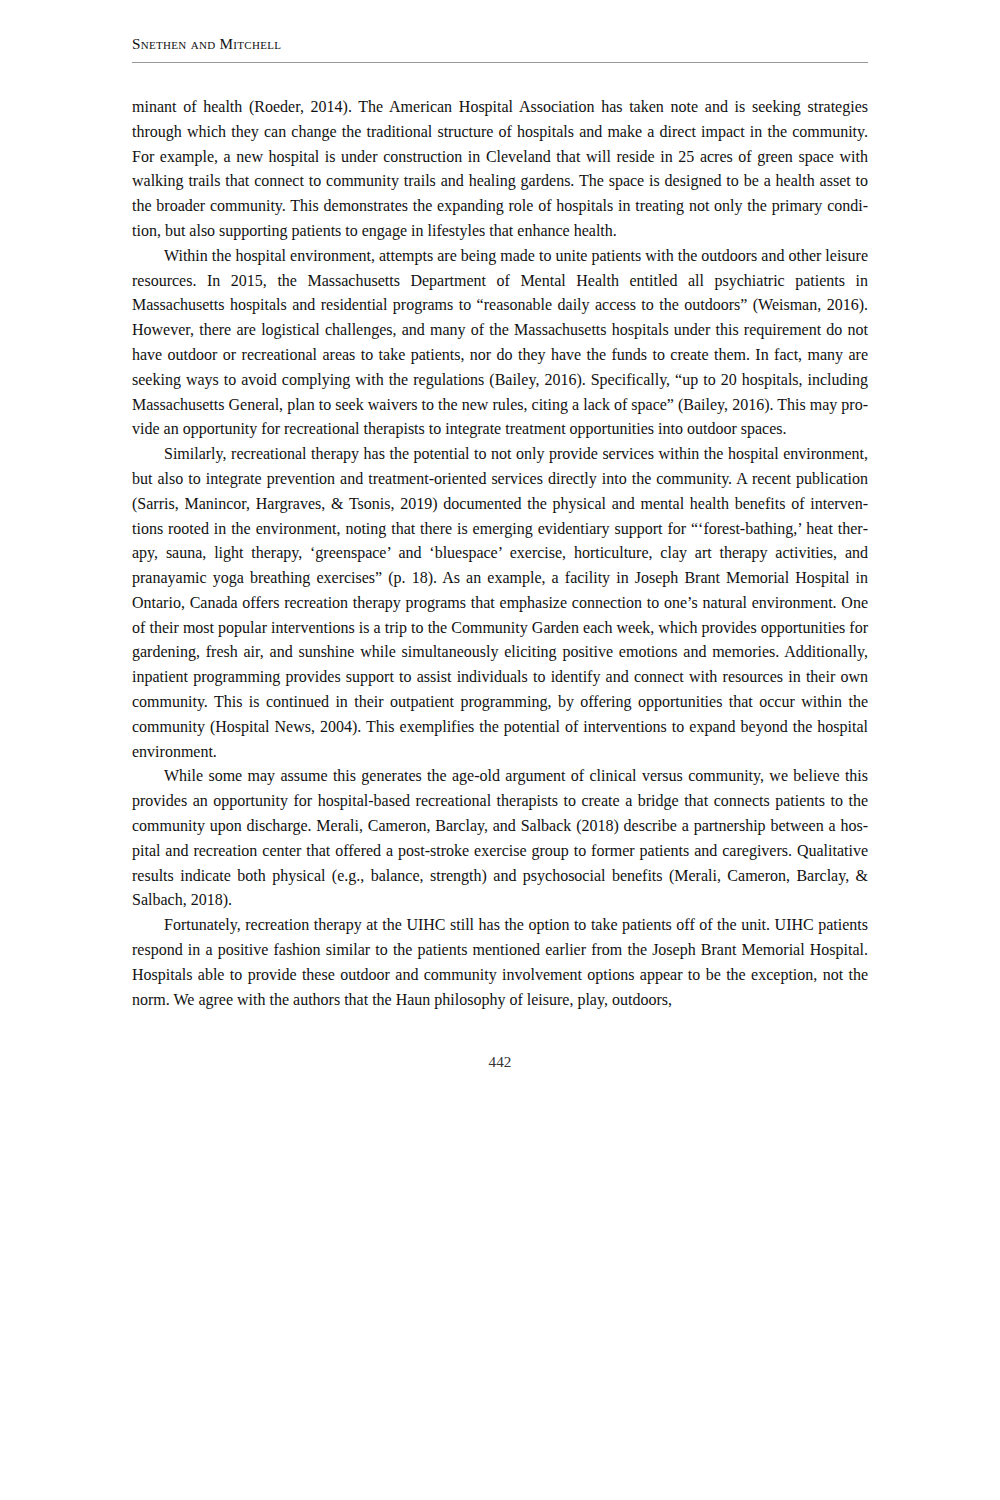Snethen and Mitchell
minant of health (Roeder, 2014). The American Hospital Association has taken note and is seeking strategies through which they can change the traditional structure of hospitals and make a direct impact in the community. For example, a new hospital is under construction in Cleveland that will reside in 25 acres of green space with walking trails that connect to community trails and healing gardens. The space is designed to be a health asset to the broader community. This demonstrates the expanding role of hospitals in treating not only the primary condition, but also supporting patients to engage in lifestyles that enhance health.
Within the hospital environment, attempts are being made to unite patients with the outdoors and other leisure resources. In 2015, the Massachusetts Department of Mental Health entitled all psychiatric patients in Massachusetts hospitals and residential programs to “reasonable daily access to the outdoors” (Weisman, 2016). However, there are logistical challenges, and many of the Massachusetts hospitals under this requirement do not have outdoor or recreational areas to take patients, nor do they have the funds to create them. In fact, many are seeking ways to avoid complying with the regulations (Bailey, 2016). Specifically, “up to 20 hospitals, including Massachusetts General, plan to seek waivers to the new rules, citing a lack of space” (Bailey, 2016). This may provide an opportunity for recreational therapists to integrate treatment opportunities into outdoor spaces.
Similarly, recreational therapy has the potential to not only provide services within the hospital environment, but also to integrate prevention and treatment-oriented services directly into the community. A recent publication (Sarris, Manincor, Hargraves, & Tsonis, 2019) documented the physical and mental health benefits of interventions rooted in the environment, noting that there is emerging evidentiary support for “‘forest-bathing,’ heat therapy, sauna, light therapy, ‘greenspace’ and ‘bluespace’ exercise, horticulture, clay art therapy activities, and pranayamic yoga breathing exercises” (p. 18). As an example, a facility in Joseph Brant Memorial Hospital in Ontario, Canada offers recreation therapy programs that emphasize connection to one’s natural environment. One of their most popular interventions is a trip to the Community Garden each week, which provides opportunities for gardening, fresh air, and sunshine while simultaneously eliciting positive emotions and memories. Additionally, inpatient programming provides support to assist individuals to identify and connect with resources in their own community. This is continued in their outpatient programming, by offering opportunities that occur within the community (Hospital News, 2004). This exemplifies the potential of interventions to expand beyond the hospital environment.
While some may assume this generates the age-old argument of clinical versus community, we believe this provides an opportunity for hospital-based recreational therapists to create a bridge that connects patients to the community upon discharge. Merali, Cameron, Barclay, and Salback (2018) describe a partnership between a hospital and recreation center that offered a post-stroke exercise group to former patients and caregivers. Qualitative results indicate both physical (e.g., balance, strength) and psychosocial benefits (Merali, Cameron, Barclay, & Salbach, 2018).
Fortunately, recreation therapy at the UIHC still has the option to take patients off of the unit. UIHC patients respond in a positive fashion similar to the patients mentioned earlier from the Joseph Brant Memorial Hospital. Hospitals able to provide these outdoor and community involvement options appear to be the exception, not the norm. We agree with the authors that the Haun philosophy of leisure, play, outdoors,
442